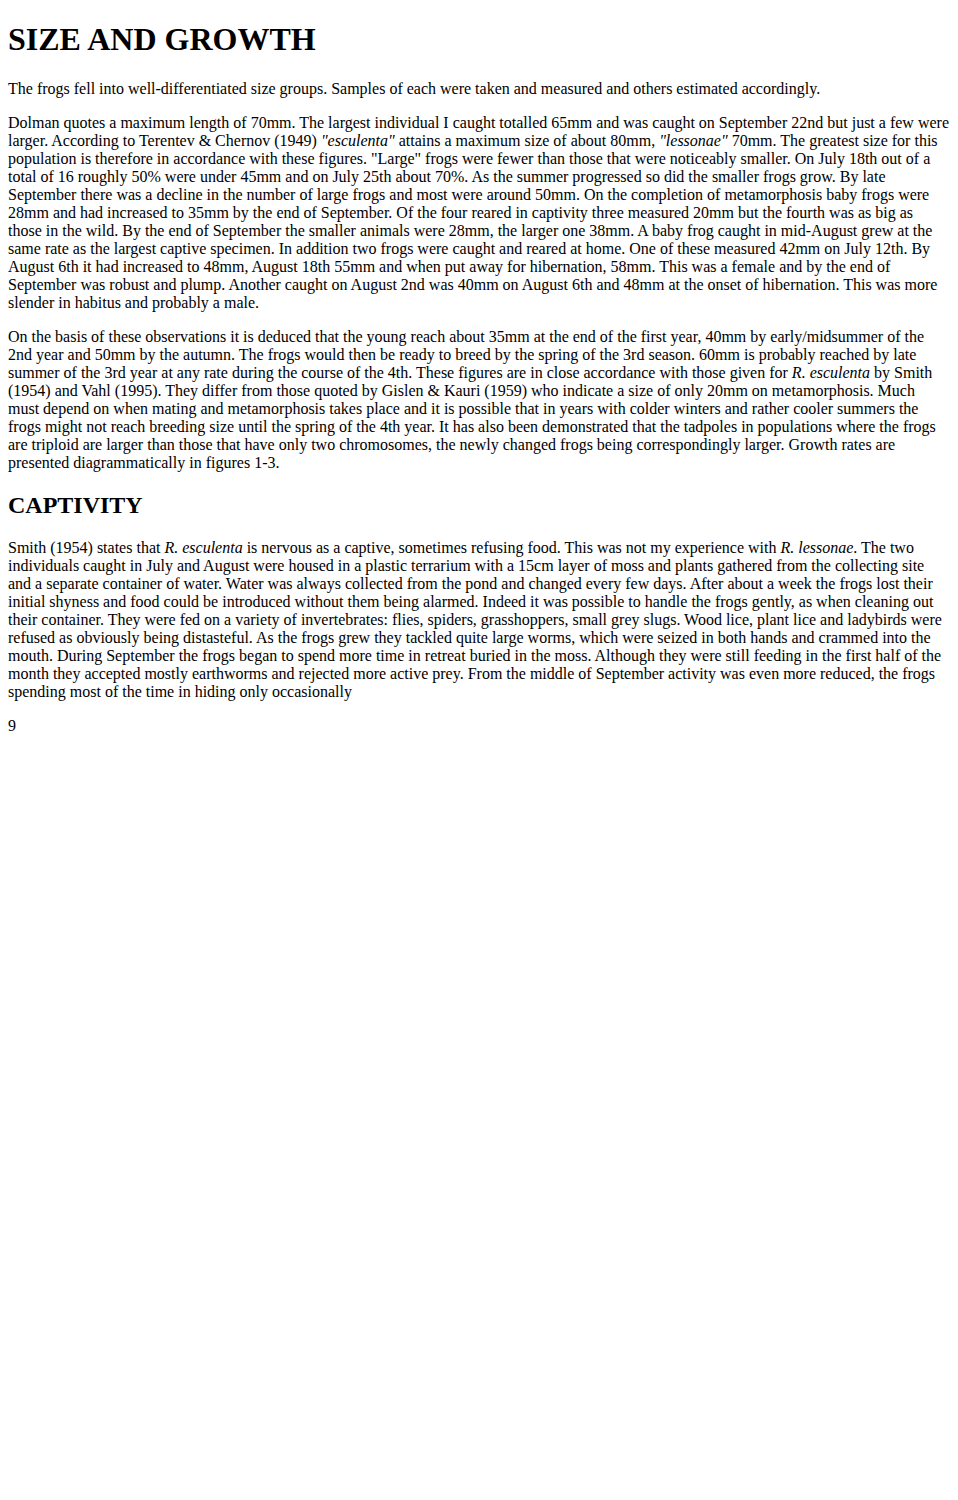SIZE AND GROWTH
The frogs fell into well-differentiated size groups. Samples of each were taken and measured and others estimated accordingly.
Dolman quotes a maximum length of 70mm. The largest individual I caught totalled 65mm and was caught on September 22nd but just a few were larger. According to Terentev & Chernov (1949) "esculenta" attains a maximum size of about 80mm, "lessonae" 70mm. The greatest size for this population is therefore in accordance with these figures. "Large" frogs were fewer than those that were noticeably smaller. On July 18th out of a total of 16 roughly 50% were under 45mm and on July 25th about 70%. As the summer progressed so did the smaller frogs grow. By late September there was a decline in the number of large frogs and most were around 50mm. On the completion of metamorphosis baby frogs were 28mm and had increased to 35mm by the end of September. Of the four reared in captivity three measured 20mm but the fourth was as big as those in the wild. By the end of September the smaller animals were 28mm, the larger one 38mm. A baby frog caught in mid-August grew at the same rate as the largest captive specimen. In addition two frogs were caught and reared at home. One of these measured 42mm on July 12th. By August 6th it had increased to 48mm, August 18th 55mm and when put away for hibernation, 58mm. This was a female and by the end of September was robust and plump. Another caught on August 2nd was 40mm on August 6th and 48mm at the onset of hibernation. This was more slender in habitus and probably a male.
On the basis of these observations it is deduced that the young reach about 35mm at the end of the first year, 40mm by early/midsummer of the 2nd year and 50mm by the autumn. The frogs would then be ready to breed by the spring of the 3rd season. 60mm is probably reached by late summer of the 3rd year at any rate during the course of the 4th. These figures are in close accordance with those given for R. esculenta by Smith (1954) and Vahl (1995). They differ from those quoted by Gislen & Kauri (1959) who indicate a size of only 20mm on metamorphosis. Much must depend on when mating and metamorphosis takes place and it is possible that in years with colder winters and rather cooler summers the frogs might not reach breeding size until the spring of the 4th year. It has also been demonstrated that the tadpoles in populations where the frogs are triploid are larger than those that have only two chromosomes, the newly changed frogs being correspondingly larger. Growth rates are presented diagrammatically in figures 1-3.
CAPTIVITY
Smith (1954) states that R. esculenta is nervous as a captive, sometimes refusing food. This was not my experience with R. lessonae. The two individuals caught in July and August were housed in a plastic terrarium with a 15cm layer of moss and plants gathered from the collecting site and a separate container of water. Water was always collected from the pond and changed every few days. After about a week the frogs lost their initial shyness and food could be introduced without them being alarmed. Indeed it was possible to handle the frogs gently, as when cleaning out their container. They were fed on a variety of invertebrates: flies, spiders, grasshoppers, small grey slugs. Wood lice, plant lice and ladybirds were refused as obviously being distasteful. As the frogs grew they tackled quite large worms, which were seized in both hands and crammed into the mouth. During September the frogs began to spend more time in retreat buried in the moss. Although they were still feeding in the first half of the month they accepted mostly earthworms and rejected more active prey. From the middle of September activity was even more reduced, the frogs spending most of the time in hiding only occasionally
9